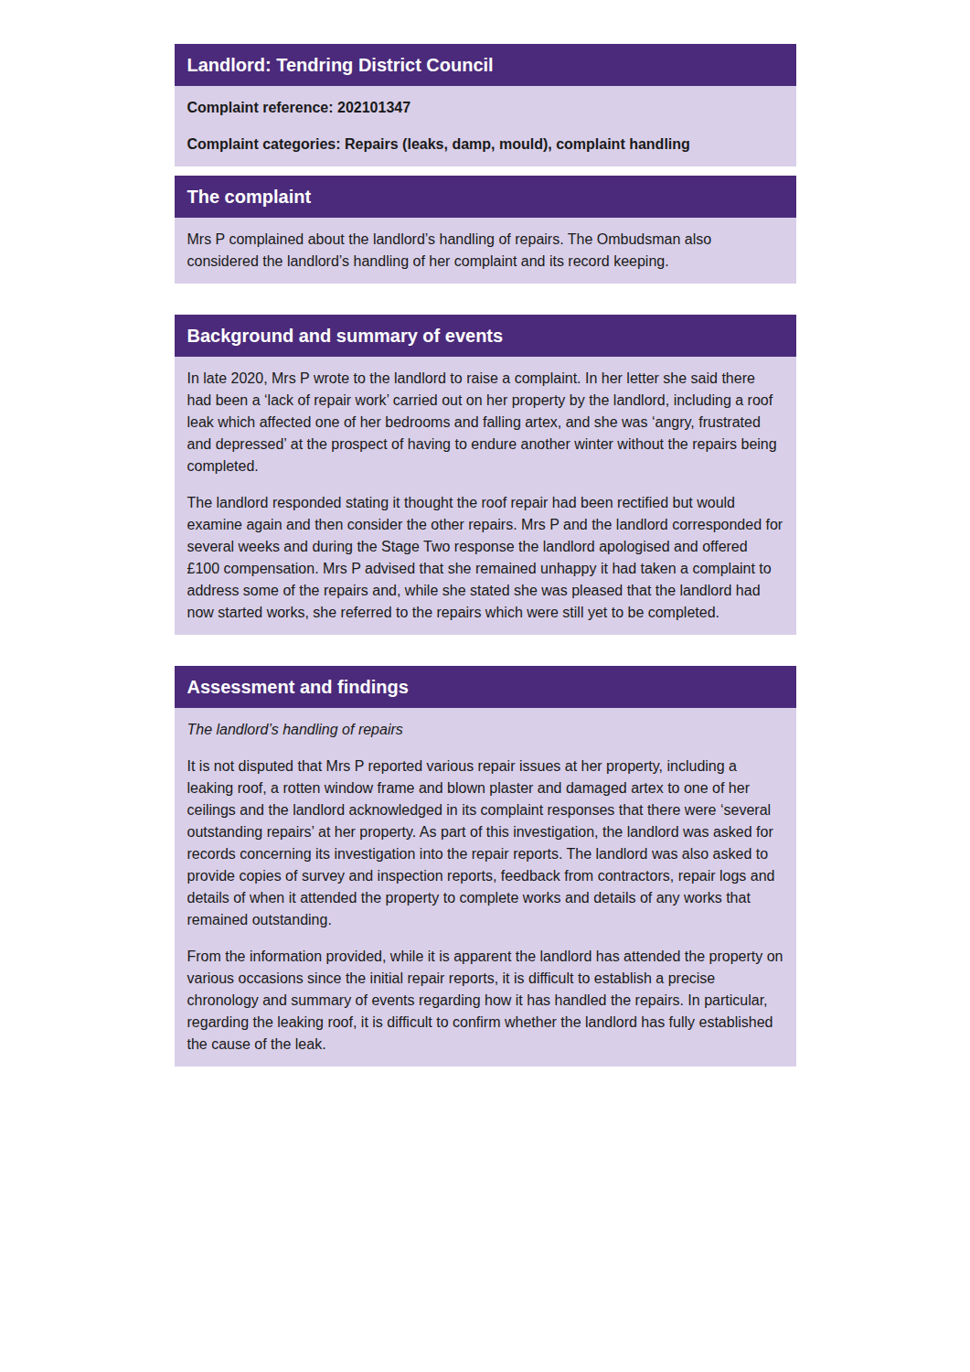Landlord: Tendring District Council
Complaint reference: 202101347
Complaint categories: Repairs (leaks, damp, mould), complaint handling
The complaint
Mrs P complained about the landlord’s handling of repairs. The Ombudsman also considered the landlord’s handling of her complaint and its record keeping.
Background and summary of events
In late 2020, Mrs P wrote to the landlord to raise a complaint. In her letter she said there had been a ‘lack of repair work’ carried out on her property by the landlord, including a roof leak which affected one of her bedrooms and falling artex, and she was ‘angry, frustrated and depressed’ at the prospect of having to endure another winter without the repairs being completed.
The landlord responded stating it thought the roof repair had been rectified but would examine again and then consider the other repairs. Mrs P and the landlord corresponded for several weeks and during the Stage Two response the landlord apologised and offered £100 compensation. Mrs P advised that she remained unhappy it had taken a complaint to address some of the repairs and, while she stated she was pleased that the landlord had now started works, she referred to the repairs which were still yet to be completed.
Assessment and findings
The landlord’s handling of repairs
It is not disputed that Mrs P reported various repair issues at her property, including a leaking roof, a rotten window frame and blown plaster and damaged artex to one of her ceilings and the landlord acknowledged in its complaint responses that there were ‘several outstanding repairs’ at her property. As part of this investigation, the landlord was asked for records concerning its investigation into the repair reports. The landlord was also asked to provide copies of survey and inspection reports, feedback from contractors, repair logs and details of when it attended the property to complete works and details of any works that remained outstanding.
From the information provided, while it is apparent the landlord has attended the property on various occasions since the initial repair reports, it is difficult to establish a precise chronology and summary of events regarding how it has handled the repairs. In particular, regarding the leaking roof, it is difficult to confirm whether the landlord has fully established the cause of the leak.